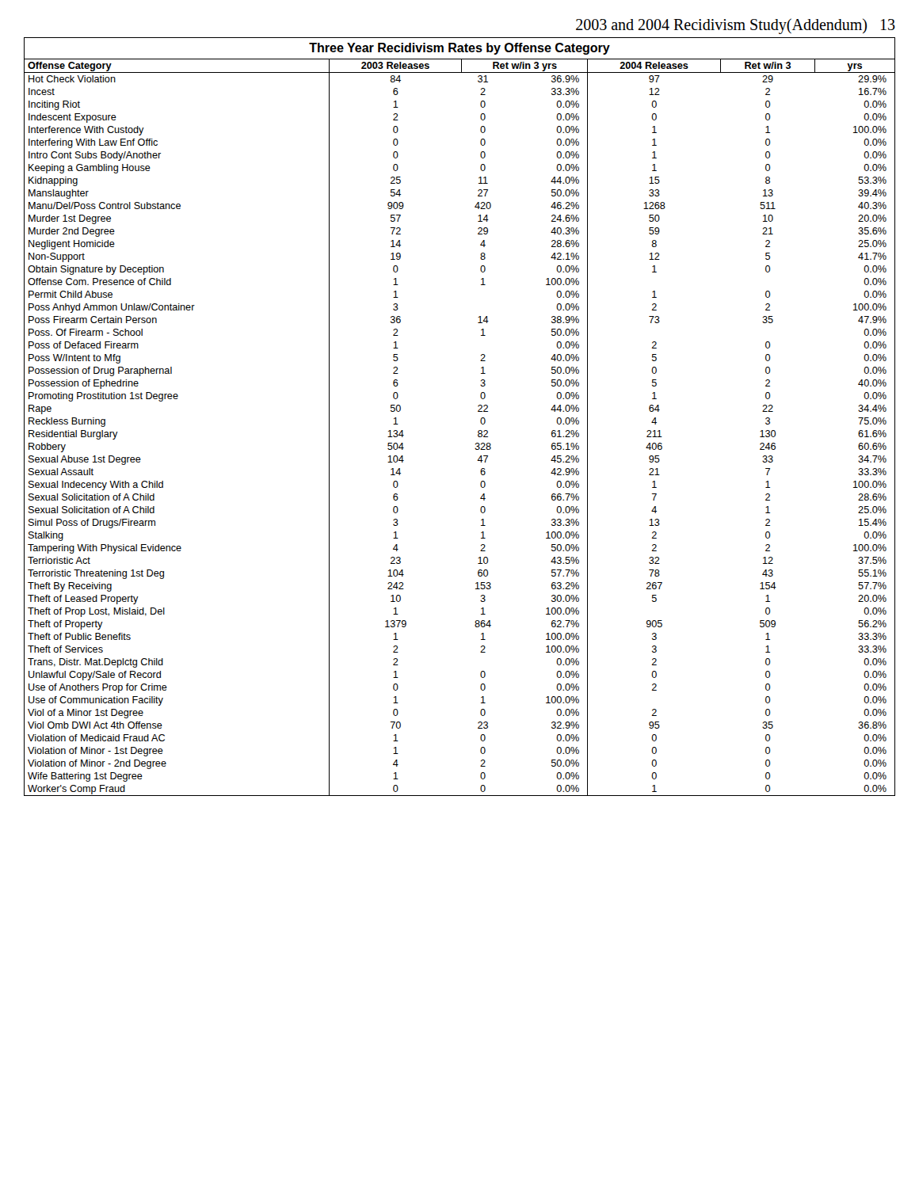2003 and 2004 Recidivism Study(Addendum) 13
Three Year Recidivism Rates by Offense Category
| Offense Category | 2003 Releases | Ret w/in 3 yrs | 2004 Releases | Ret w/in 3 | yrs |
| --- | --- | --- | --- | --- | --- |
| Hot Check Violation | 84 | 31 | 36.9% | 97 | 29 | 29.9% |
| Incest | 6 | 2 | 33.3% | 12 | 2 | 16.7% |
| Inciting Riot | 1 | 0 | 0.0% | 0 | 0 | 0.0% |
| Indescent Exposure | 2 | 0 | 0.0% | 0 | 0 | 0.0% |
| Interference With Custody | 0 | 0 | 0.0% | 1 | 1 | 100.0% |
| Interfering With Law Enf Offic | 0 | 0 | 0.0% | 1 | 0 | 0.0% |
| Intro Cont Subs Body/Another | 0 | 0 | 0.0% | 1 | 0 | 0.0% |
| Keeping a Gambling House | 0 | 0 | 0.0% | 1 | 0 | 0.0% |
| Kidnapping | 25 | 11 | 44.0% | 15 | 8 | 53.3% |
| Manslaughter | 54 | 27 | 50.0% | 33 | 13 | 39.4% |
| Manu/Del/Poss Control Substance | 909 | 420 | 46.2% | 1268 | 511 | 40.3% |
| Murder 1st Degree | 57 | 14 | 24.6% | 50 | 10 | 20.0% |
| Murder 2nd Degree | 72 | 29 | 40.3% | 59 | 21 | 35.6% |
| Negligent Homicide | 14 | 4 | 28.6% | 8 | 2 | 25.0% |
| Non-Support | 19 | 8 | 42.1% | 12 | 5 | 41.7% |
| Obtain Signature by Deception | 0 | 0 | 0.0% | 1 | 0 | 0.0% |
| Offense Com. Presence of Child | 1 | 1 | 100.0% | | | 0.0% |
| Permit Child Abuse | 1 | | 0.0% | 1 | 0 | 0.0% |
| Poss Anhyd Ammon Unlaw/Container | 3 | | 0.0% | 2 | 2 | 100.0% |
| Poss Firearm Certain Person | 36 | 14 | 38.9% | 73 | 35 | 47.9% |
| Poss. Of Firearm - School | 2 | 1 | 50.0% | | | 0.0% |
| Poss of Defaced Firearm | 1 | | 0.0% | 2 | 0 | 0.0% |
| Poss W/Intent to Mfg | 5 | 2 | 40.0% | 5 | 0 | 0.0% |
| Possession of Drug Paraphernal | 2 | 1 | 50.0% | 0 | 0 | 0.0% |
| Possession of Ephedrine | 6 | 3 | 50.0% | 5 | 2 | 40.0% |
| Promoting Prostitution 1st Degree | 0 | 0 | 0.0% | 1 | 0 | 0.0% |
| Rape | 50 | 22 | 44.0% | 64 | 22 | 34.4% |
| Reckless Burning | 1 | 0 | 0.0% | 4 | 3 | 75.0% |
| Residential Burglary | 134 | 82 | 61.2% | 211 | 130 | 61.6% |
| Robbery | 504 | 328 | 65.1% | 406 | 246 | 60.6% |
| Sexual Abuse 1st Degree | 104 | 47 | 45.2% | 95 | 33 | 34.7% |
| Sexual Assault | 14 | 6 | 42.9% | 21 | 7 | 33.3% |
| Sexual Indecency With a Child | 0 | 0 | 0.0% | 1 | 1 | 100.0% |
| Sexual Solicitation of A Child | 6 | 4 | 66.7% | 7 | 2 | 28.6% |
| Sexual Solicitation of A Child | 0 | 0 | 0.0% | 4 | 1 | 25.0% |
| Simul Poss of Drugs/Firearm | 3 | 1 | 33.3% | 13 | 2 | 15.4% |
| Stalking | 1 | 1 | 100.0% | 2 | 0 | 0.0% |
| Tampering With Physical Evidence | 4 | 2 | 50.0% | 2 | 2 | 100.0% |
| Terrioristic Act | 23 | 10 | 43.5% | 32 | 12 | 37.5% |
| Terroristic Threatening 1st Deg | 104 | 60 | 57.7% | 78 | 43 | 55.1% |
| Theft By Receiving | 242 | 153 | 63.2% | 267 | 154 | 57.7% |
| Theft of Leased Property | 10 | 3 | 30.0% | 5 | 1 | 20.0% |
| Theft of Prop Lost, Mislaid, Del | 1 | 1 | 100.0% | | 0 | 0.0% |
| Theft of Property | 1379 | 864 | 62.7% | 905 | 509 | 56.2% |
| Theft of Public Benefits | 1 | 1 | 100.0% | 3 | 1 | 33.3% |
| Theft of Services | 2 | 2 | 100.0% | 3 | 1 | 33.3% |
| Trans, Distr. Mat.Deplctg Child | 2 | | 0.0% | 2 | 0 | 0.0% |
| Unlawful Copy/Sale of Record | 1 | 0 | 0.0% | 0 | 0 | 0.0% |
| Use of Anothers Prop for Crime | 0 | 0 | 0.0% | 2 | 0 | 0.0% |
| Use of Communication Facility | 1 | 1 | 100.0% | | 0 | 0.0% |
| Viol of a Minor 1st Degree | 0 | 0 | 0.0% | 2 | 0 | 0.0% |
| Viol Omb DWI Act 4th Offense | 70 | 23 | 32.9% | 95 | 35 | 36.8% |
| Violation of Medicaid Fraud AC | 1 | 0 | 0.0% | 0 | 0 | 0.0% |
| Violation of Minor - 1st Degree | 1 | 0 | 0.0% | 0 | 0 | 0.0% |
| Violation of Minor - 2nd Degree | 4 | 2 | 50.0% | 0 | 0 | 0.0% |
| Wife Battering 1st Degree | 1 | 0 | 0.0% | 0 | 0 | 0.0% |
| Worker's Comp Fraud | 0 | 0 | 0.0% | 1 | 0 | 0.0% |